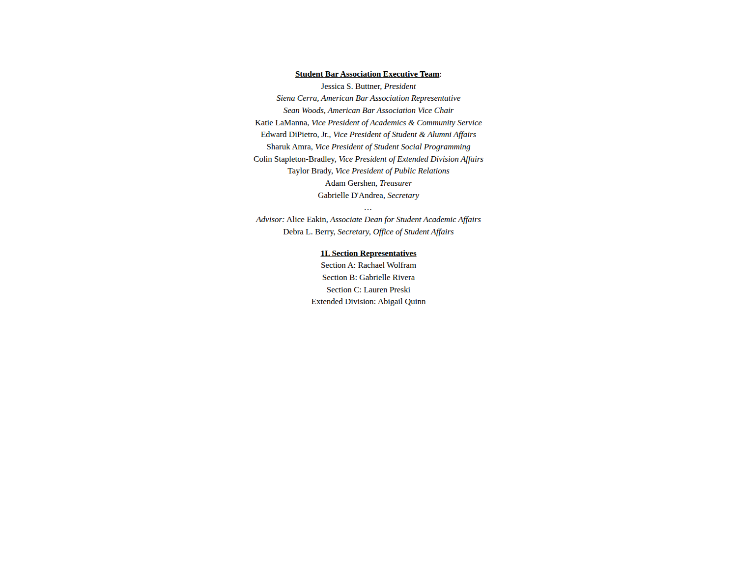Student Bar Association Executive Team:
Jessica S. Buttner, President
Siena Cerra, American Bar Association Representative
Sean Woods, American Bar Association Vice Chair
Katie LaManna, Vice President of Academics & Community Service
Edward DiPietro, Jr., Vice President of Student & Alumni Affairs
Sharuk Amra, Vice President of Student Social Programming
Colin Stapleton-Bradley, Vice President of Extended Division Affairs
Taylor Brady, Vice President of Public Relations
Adam Gershen, Treasurer
Gabrielle D'Andrea, Secretary
...
Advisor: Alice Eakin, Associate Dean for Student Academic Affairs
Debra L. Berry, Secretary, Office of Student Affairs
1L Section Representatives
Section A: Rachael Wolfram
Section B: Gabrielle Rivera
Section C: Lauren Preski
Extended Division: Abigail Quinn